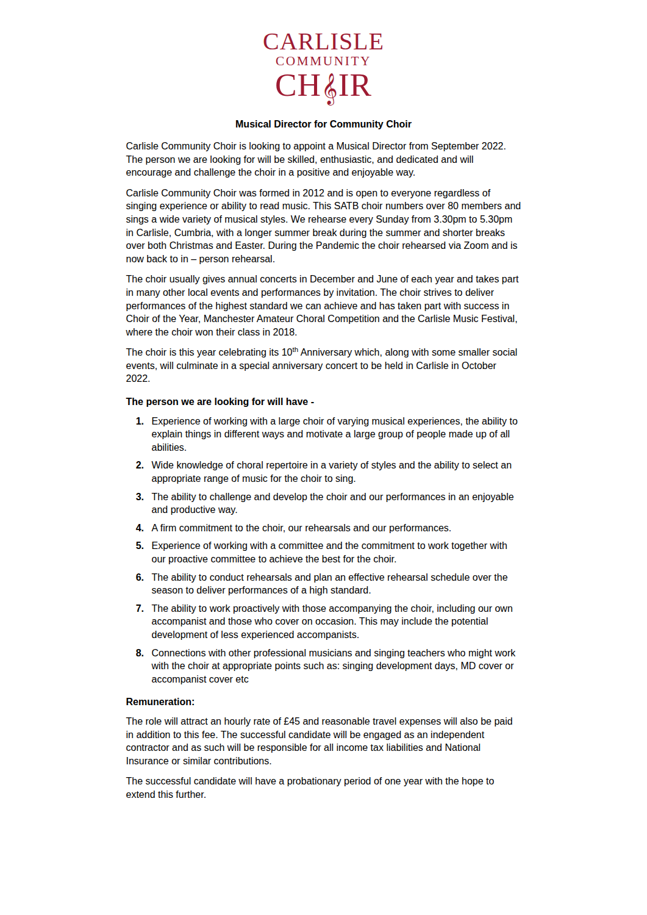CARLISLE COMMUNITY CH𝄞IR
Musical Director for Community Choir
Carlisle Community Choir is looking to appoint a Musical Director from September 2022. The person we are looking for will be skilled, enthusiastic, and dedicated and will encourage and challenge the choir in a positive and enjoyable way.
Carlisle Community Choir was formed in 2012 and is open to everyone regardless of singing experience or ability to read music. This SATB choir numbers over 80 members and sings a wide variety of musical styles. We rehearse every Sunday from 3.30pm to 5.30pm in Carlisle, Cumbria, with a longer summer break during the summer and shorter breaks over both Christmas and Easter. During the Pandemic the choir rehearsed via Zoom and is now back to in – person rehearsal.
The choir usually gives annual concerts in December and June of each year and takes part in many other local events and performances by invitation. The choir strives to deliver performances of the highest standard we can achieve and has taken part with success in Choir of the Year, Manchester Amateur Choral Competition and the Carlisle Music Festival, where the choir won their class in 2018.
The choir is this year celebrating its 10th Anniversary which, along with some smaller social events, will culminate in a special anniversary concert to be held in Carlisle in October 2022.
The person we are looking for will have -
Experience of working with a large choir of varying musical experiences, the ability to explain things in different ways and motivate a large group of people made up of all abilities.
Wide knowledge of choral repertoire in a variety of styles and the ability to select an appropriate range of music for the choir to sing.
The ability to challenge and develop the choir and our performances in an enjoyable and productive way.
A firm commitment to the choir, our rehearsals and our performances.
Experience of working with a committee and the commitment to work together with our proactive committee to achieve the best for the choir.
The ability to conduct rehearsals and plan an effective rehearsal schedule over the season to deliver performances of a high standard.
The ability to work proactively with those accompanying the choir, including our own accompanist and those who cover on occasion. This may include the potential development of less experienced accompanists.
Connections with other professional musicians and singing teachers who might work with the choir at appropriate points such as: singing development days, MD cover or accompanist cover etc
Remuneration:
The role will attract an hourly rate of £45 and reasonable travel expenses will also be paid in addition to this fee. The successful candidate will be engaged as an independent contractor and as such will be responsible for all income tax liabilities and National Insurance or similar contributions.
The successful candidate will have a probationary period of one year with the hope to extend this further.